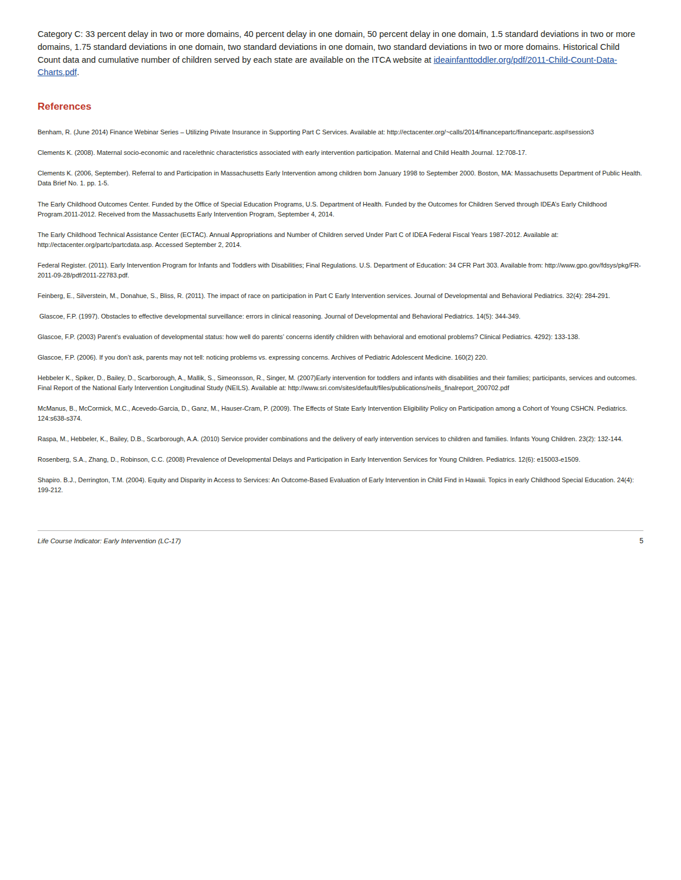Category C: 33 percent delay in two or more domains, 40 percent delay in one domain, 50 percent delay in one domain, 1.5 standard deviations in two or more domains, 1.75 standard deviations in one domain, two standard deviations in one domain, two standard deviations in two or more domains. Historical Child Count data and cumulative number of children served by each state are available on the ITCA website at ideainfanttoddler.org/pdf/2011-Child-Count-Data-Charts.pdf.
References
Benham, R. (June 2014) Finance Webinar Series – Utilizing Private Insurance in Supporting Part C Services. Available at: http://ectacenter.org/~calls/2014/financepartc/financepartc.asp#session3
Clements K. (2008). Maternal socio-economic and race/ethnic characteristics associated with early intervention participation. Maternal and Child Health Journal. 12:708-17.
Clements K. (2006, September). Referral to and Participation in Massachusetts Early Intervention among children born January 1998 to September 2000. Boston, MA: Massachusetts Department of Public Health. Data Brief No. 1. pp. 1-5.
The Early Childhood Outcomes Center. Funded by the Office of Special Education Programs, U.S. Department of Health. Funded by the Outcomes for Children Served through IDEA’s Early Childhood Program.2011-2012. Received from the Massachusetts Early Intervention Program, September 4, 2014.
The Early Childhood Technical Assistance Center (ECTAC). Annual Appropriations and Number of Children served Under Part C of IDEA Federal Fiscal Years 1987-2012. Available at: http://ectacenter.org/partc/partcdata.asp. Accessed September 2, 2014.
Federal Register. (2011). Early Intervention Program for Infants and Toddlers with Disabilities; Final Regulations. U.S. Department of Education: 34 CFR Part 303. Available from: http://www.gpo.gov/fdsys/pkg/FR-2011-09-28/pdf/2011-22783.pdf.
Feinberg, E., Silverstein, M., Donahue, S., Bliss, R. (2011). The impact of race on participation in Part C Early Intervention services. Journal of Developmental and Behavioral Pediatrics. 32(4): 284-291.
Glascoe, F.P. (1997). Obstacles to effective developmental surveillance: errors in clinical reasoning. Journal of Developmental and Behavioral Pediatrics. 14(5): 344-349.
Glascoe, F.P. (2003) Parent’s evaluation of developmental status: how well do parents’ concerns identify children with behavioral and emotional problems? Clinical Pediatrics. 4292): 133-138.
Glascoe, F.P. (2006). If you don’t ask, parents may not tell: noticing problems vs. expressing concerns. Archives of Pediatric Adolescent Medicine. 160(2) 220.
Hebbeler K., Spiker, D., Bailey, D., Scarborough, A., Mallik, S., Simeonsson, R., Singer, M. (2007)Early intervention for toddlers and infants with disabilities and their families; participants, services and outcomes. Final Report of the National Early Intervention Longitudinal Study (NEILS). Available at: http://www.sri.com/sites/default/files/publications/neils_finalreport_200702.pdf
McManus, B., McCormick, M.C., Acevedo-Garcia, D., Ganz, M., Hauser-Cram, P. (2009). The Effects of State Early Intervention Eligibility Policy on Participation among a Cohort of Young CSHCN. Pediatrics. 124:s638-s374.
Raspa, M., Hebbeler, K., Bailey, D.B., Scarborough, A.A. (2010) Service provider combinations and the delivery of early intervention services to children and families. Infants Young Children. 23(2): 132-144.
Rosenberg, S.A., Zhang, D., Robinson, C.C. (2008) Prevalence of Developmental Delays and Participation in Early Intervention Services for Young Children. Pediatrics. 12(6): e15003-e1509.
Shapiro. B.J., Derrington, T.M. (2004). Equity and Disparity in Access to Services: An Outcome-Based Evaluation of Early Intervention in Child Find in Hawaii. Topics in early Childhood Special Education. 24(4): 199-212.
Life Course Indicator: Early Intervention (LC-17) 5